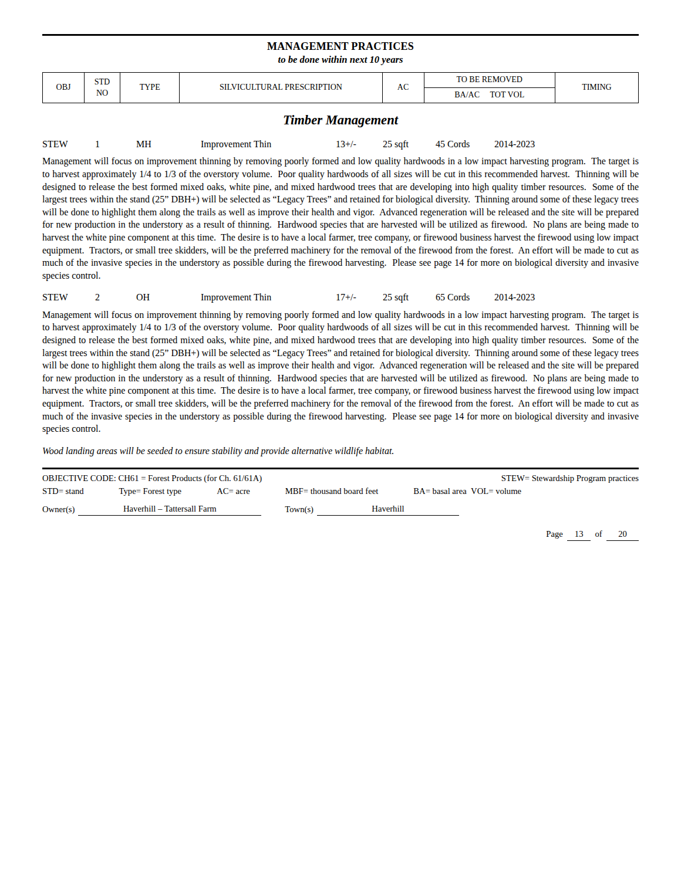MANAGEMENT PRACTICES
to be done within next 10 years
| OBJ | STD NO | TYPE | SILVICULTURAL PRESCRIPTION | AC | TO BE REMOVED | TIMING |
| BA/AC TOT VOL |
Timber Management
STEW 1 MH Improvement Thin 13+/-25 sqft 45 Cords 2014-2023
Management will focus on improvement thinning by removing poorly formed and low quality hardwoods in a low impact harvesting program. The target is to harvest approximately 1/4 to 1/3 of the overstory volume. Poor quality hardwoods of all sizes will be cut in this recommended harvest. Thinning will be designed to release the best formed mixed oaks, white pine, and mixed hardwood trees that are developing into high quality timber resources. Some of the largest trees within the stand (25” DBH+) will be selected as “Legacy Trees” and retained for biological diversity. Thinning around some of these legacy trees will be done to highlight them along the trails as well as improve their health and vigor. Advanced regeneration will be released and the site will be prepared for new production in the understory as a result of thinning. Hardwood species that are harvested will be utilized as firewood. No plans are being made to harvest the white pine component at this time. The desire is to have a local farmer, tree company, or firewood business harvest the firewood using low impact equipment. Tractors, or small tree skidders, will be the preferred machinery for the removal of the firewood from the forest. An effort will be made to cut as much of the invasive species in the understory as possible during the firewood harvesting. Please see page 14 for more on biological diversity and invasive species control.
STEW 2 OH Improvement Thin 17+/-25 sqft 65 Cords 2014-2023
Management will focus on improvement thinning by removing poorly formed and low quality hardwoods in a low impact harvesting program. The target is to harvest approximately 1/4 to 1/3 of the overstory volume. Poor quality hardwoods of all sizes will be cut in this recommended harvest. Thinning will be designed to release the best formed mixed oaks, white pine, and mixed hardwood trees that are developing into high quality timber resources. Some of the largest trees within the stand (25” DBH+) will be selected as “Legacy Trees” and retained for biological diversity. Thinning around some of these legacy trees will be done to highlight them along the trails as well as improve their health and vigor. Advanced regeneration will be released and the site will be prepared for new production in the understory as a result of thinning. Hardwood species that are harvested will be utilized as firewood. No plans are being made to harvest the white pine component at this time. The desire is to have a local farmer, tree company, or firewood business harvest the firewood using low impact equipment. Tractors, or small tree skidders, will be the preferred machinery for the removal of the firewood from the forest. An effort will be made to cut as much of the invasive species in the understory as possible during the firewood harvesting. Please see page 14 for more on biological diversity and invasive species control.
Wood landing areas will be seeded to ensure stability and provide alternative wildlife habitat.
OBJECTIVE CODE: CH61 = Forest Products (for Ch. 61/61A) STEW= Stewardship Program practices
STD= stand Type= Forest type AC= acre MBF= thousand board feet BA= basal area VOL= volume
Owner(s) Haverhill – Tattersall Farm Town(s) Haverhill
Page 13 of 20